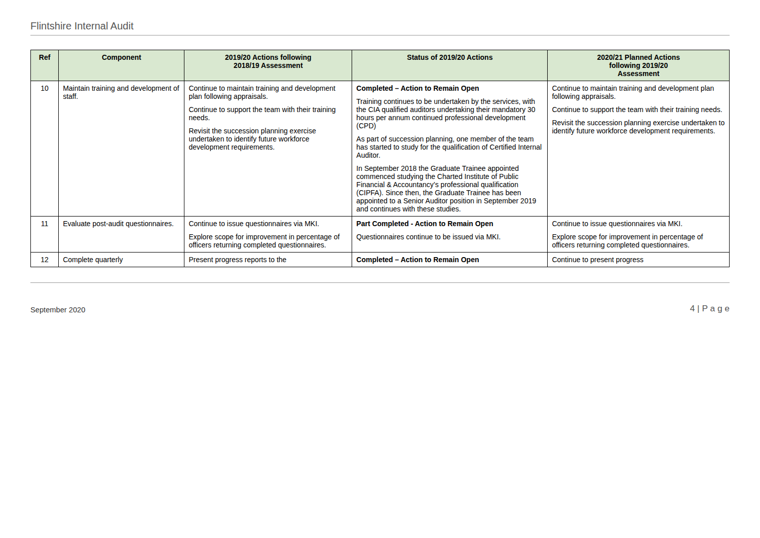Flintshire Internal Audit
| Ref | Component | 2019/20 Actions following 2018/19 Assessment | Status of 2019/20 Actions | 2020/21 Planned Actions following 2019/20 Assessment |
| --- | --- | --- | --- | --- |
| 10 | Maintain training and development of staff. | Continue to maintain training and development plan following appraisals. Continue to support the team with their training needs. Revisit the succession planning exercise undertaken to identify future workforce development requirements. | Completed – Action to Remain Open Training continues to be undertaken by the services, with the CIA qualified auditors undertaking their mandatory 30 hours per annum continued professional development (CPD) As part of succession planning, one member of the team has started to study for the qualification of Certified Internal Auditor. In September 2018 the Graduate Trainee appointed commenced studying the Charted Institute of Public Financial & Accountancy’s professional qualification (CIPFA). Since then, the Graduate Trainee has been appointed to a Senior Auditor position in September 2019 and continues with these studies. | Continue to maintain training and development plan following appraisals. Continue to support the team with their training needs. Revisit the succession planning exercise undertaken to identify future workforce development requirements. |
| 11 | Evaluate post-audit questionnaires. | Continue to issue questionnaires via MKI. Explore scope for improvement in percentage of officers returning completed questionnaires. | Part Completed - Action to Remain Open Questionnaires continue to be issued via MKI. | Continue to issue questionnaires via MKI. Explore scope for improvement in percentage of officers returning completed questionnaires. |
| 12 | Complete quarterly | Present progress reports to the | Completed – Action to Remain Open | Continue to present progress |
September 2020
4 | P a g e